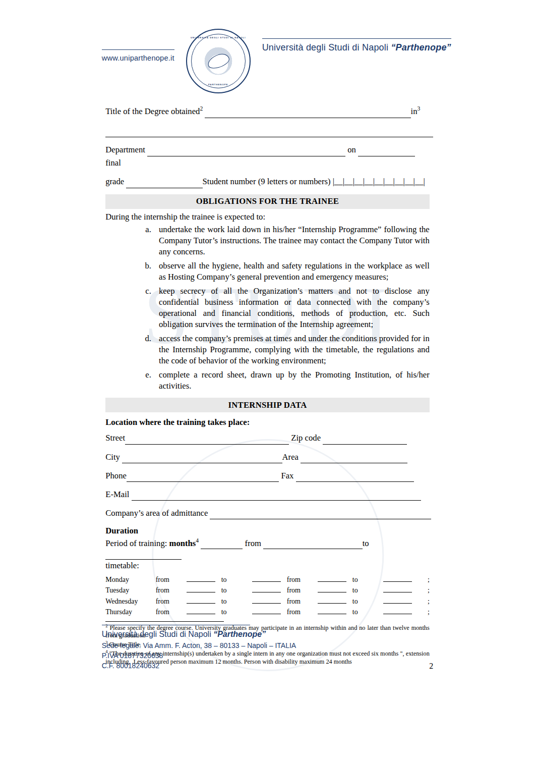STUDI
www.uniparthenope.it
UNIVERSITÀ DEGLI STUDI DI NAPOLI
PARTHENOPE
Università degli Studi di Napoli “Parthenope”
Title of the Degree obtained2 in3
Department on final
grade Student number (9 letters or numbers) |__|__|__|__|__|__|__|__|__|
OBLIGATIONS FOR THE TRAINEE
During the internship the trainee is expected to:
a. undertake the work laid down in his/her “Internship Programme” following the Company Tutor’s instructions. The trainee may contact the Company Tutor with any concerns.
b. observe all the hygiene, health and safety regulations in the workplace as well as Hosting Company’s general prevention and emergency measures;
c. keep secrecy of all the Organization’s matters and not to disclose any confidential business information or data connected with the company’s operational and financial conditions, methods of production, etc. Such obligation survives the termination of the Internship agreement;
d. access the company’s premises at times and under the conditions provided for in the Internship Programme, complying with the timetable, the regulations and the code of behavior of the working environment;
e. complete a record sheet, drawn up by the Promoting Institution, of his/her activities.
INTERNSHIP DATA
Location where the training takes place:
Street Zip code
City Area
Phone Fax
E-Mail
Company’s area of admittance
Duration
Period of training: months4 from to
timetable:
| Monday | from | | to | | from | | to | | ; |
| Tuesday | from | | to | | from | | to | | ; |
| Wednesday | from | | to | | from | | to | | ; |
| Thursday | from | | to | | from | | to | | ; |
2 Please specify the degree course. University graduates may participate in an internship within and no later than twelve months from graduation
3 Course Title.
4 "The duration of any internship(s) undertaken by a single intern in any one organization must not exceed six months ", extension including. .Less-favoured person maximum 12 months. Person with disability maximum 24 months
Università degli Studi di Napoli “Parthenope”
Sede legale: Via Amm. F. Acton, 38 – 80133 – Napoli – ITALIA
P.IVA 01877320638
C.F. 80018240632
2